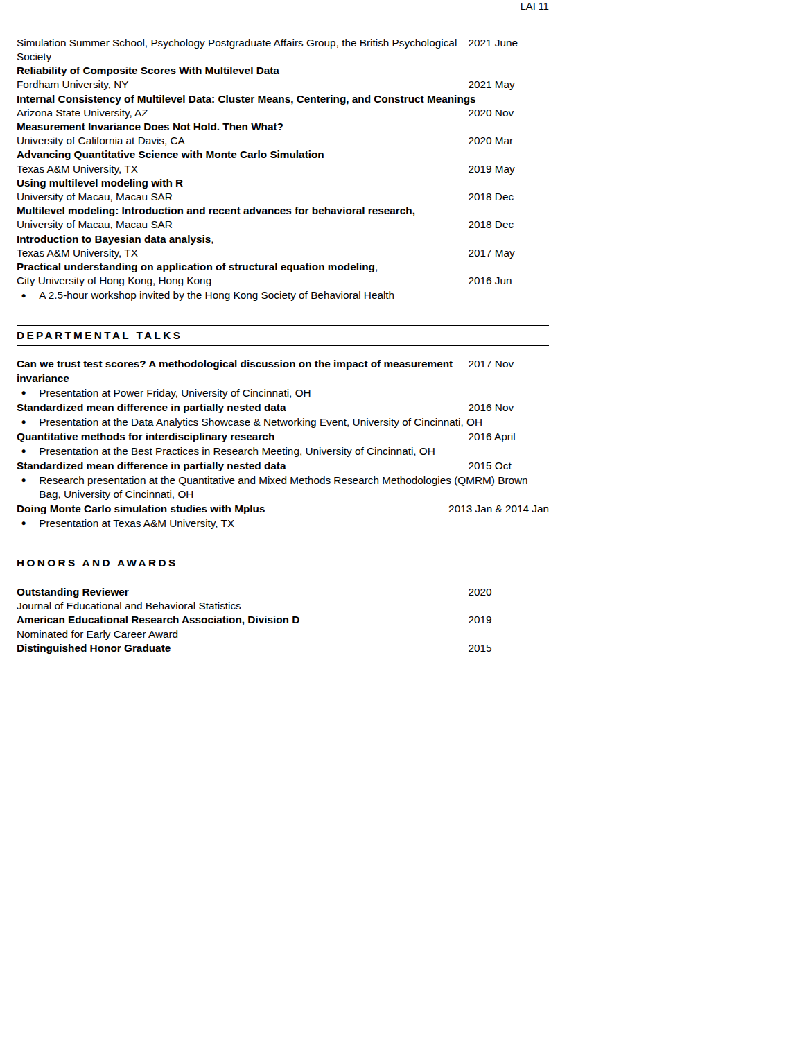LAI 11
Simulation Summer School, Psychology Postgraduate Affairs Group, the British Psychological Society
2021 June
Reliability of Composite Scores With Multilevel Data
Fordham University, NY
2021 May
Internal Consistency of Multilevel Data: Cluster Means, Centering, and Construct Meanings
Arizona State University, AZ
2020 Nov
Measurement Invariance Does Not Hold. Then What?
University of California at Davis, CA
2020 Mar
Advancing Quantitative Science with Monte Carlo Simulation
Texas A&M University, TX
2019 May
Using multilevel modeling with R
University of Macau, Macau SAR
2018 Dec
Multilevel modeling: Introduction and recent advances for behavioral research,
University of Macau, Macau SAR
2018 Dec
Introduction to Bayesian data analysis,
Texas A&M University, TX
2017 May
Practical understanding on application of structural equation modeling,
City University of Hong Kong, Hong Kong
2016 Jun
A 2.5-hour workshop invited by the Hong Kong Society of Behavioral Health
Departmental Talks
Can we trust test scores? A methodological discussion on the impact of measurement invariance
2017 Nov
Presentation at Power Friday, University of Cincinnati, OH
Standardized mean difference in partially nested data
2016 Nov
Presentation at the Data Analytics Showcase & Networking Event, University of Cincinnati, OH
Quantitative methods for interdisciplinary research
2016 April
Presentation at the Best Practices in Research Meeting, University of Cincinnati, OH
Standardized mean difference in partially nested data
2015 Oct
Research presentation at the Quantitative and Mixed Methods Research Methodologies (QMRM) Brown Bag, University of Cincinnati, OH
Doing Monte Carlo simulation studies with Mplus
2013 Jan & 2014 Jan
Presentation at Texas A&M University, TX
Honors and Awards
Outstanding Reviewer
2020
Journal of Educational and Behavioral Statistics
American Educational Research Association, Division D
2019
Nominated for Early Career Award
Distinguished Honor Graduate
2015